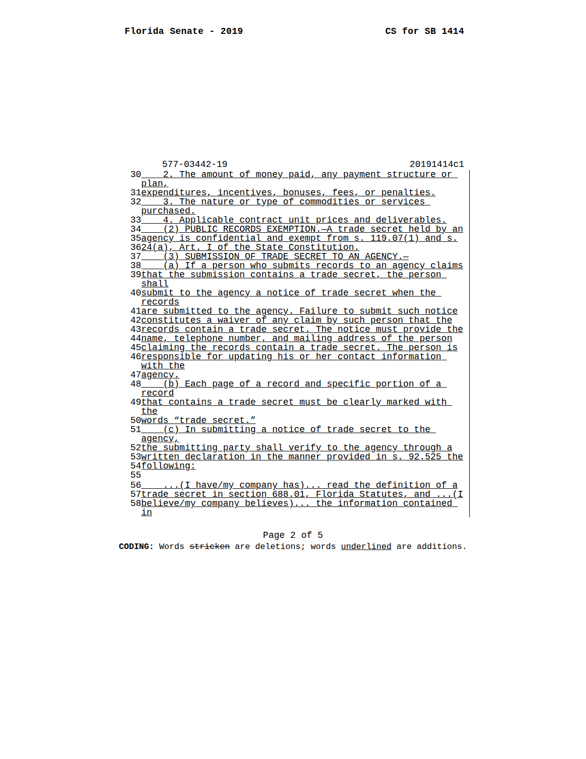Florida Senate - 2019
CS for SB 1414
577-03442-19
20191414c1
| 30 | 2. The amount of money paid, any payment structure or plan, |
| 31 | expenditures, incentives, bonuses, fees, or penalties. |
| 32 | 3. The nature or type of commodities or services purchased. |
| 33 | 4. Applicable contract unit prices and deliverables. |
| 34 | (2) PUBLIC RECORDS EXEMPTION.—A trade secret held by an |
| 35 | agency is confidential and exempt from s. 119.07(1) and s. |
| 36 | 24(a), Art. I of the State Constitution. |
| 37 | (3) SUBMISSION OF TRADE SECRET TO AN AGENCY.— |
| 38 | (a) If a person who submits records to an agency claims |
| 39 | that the submission contains a trade secret, the person shall |
| 40 | submit to the agency a notice of trade secret when the records |
| 41 | are submitted to the agency. Failure to submit such notice |
| 42 | constitutes a waiver of any claim by such person that the |
| 43 | records contain a trade secret. The notice must provide the |
| 44 | name, telephone number, and mailing address of the person |
| 45 | claiming the records contain a trade secret. The person is |
| 46 | responsible for updating his or her contact information with the |
| 47 | agency. |
| 48 | (b) Each page of a record and specific portion of a record |
| 49 | that contains a trade secret must be clearly marked with the |
| 50 | words “trade secret.” |
| 51 | (c) In submitting a notice of trade secret to the agency, |
| 52 | the submitting party shall verify to the agency through a |
| 53 | written declaration in the manner provided in s. 92.525 the |
| 54 | following: |
| 55 | |
| 56 | ...(I have/my company has)... read the definition of a |
| 57 | trade secret in section 688.01, Florida Statutes, and ...(I |
| 58 | believe/my company believes)... the information contained in |
Page 2 of 5
CODING: Words stricken are deletions; words underlined are additions.